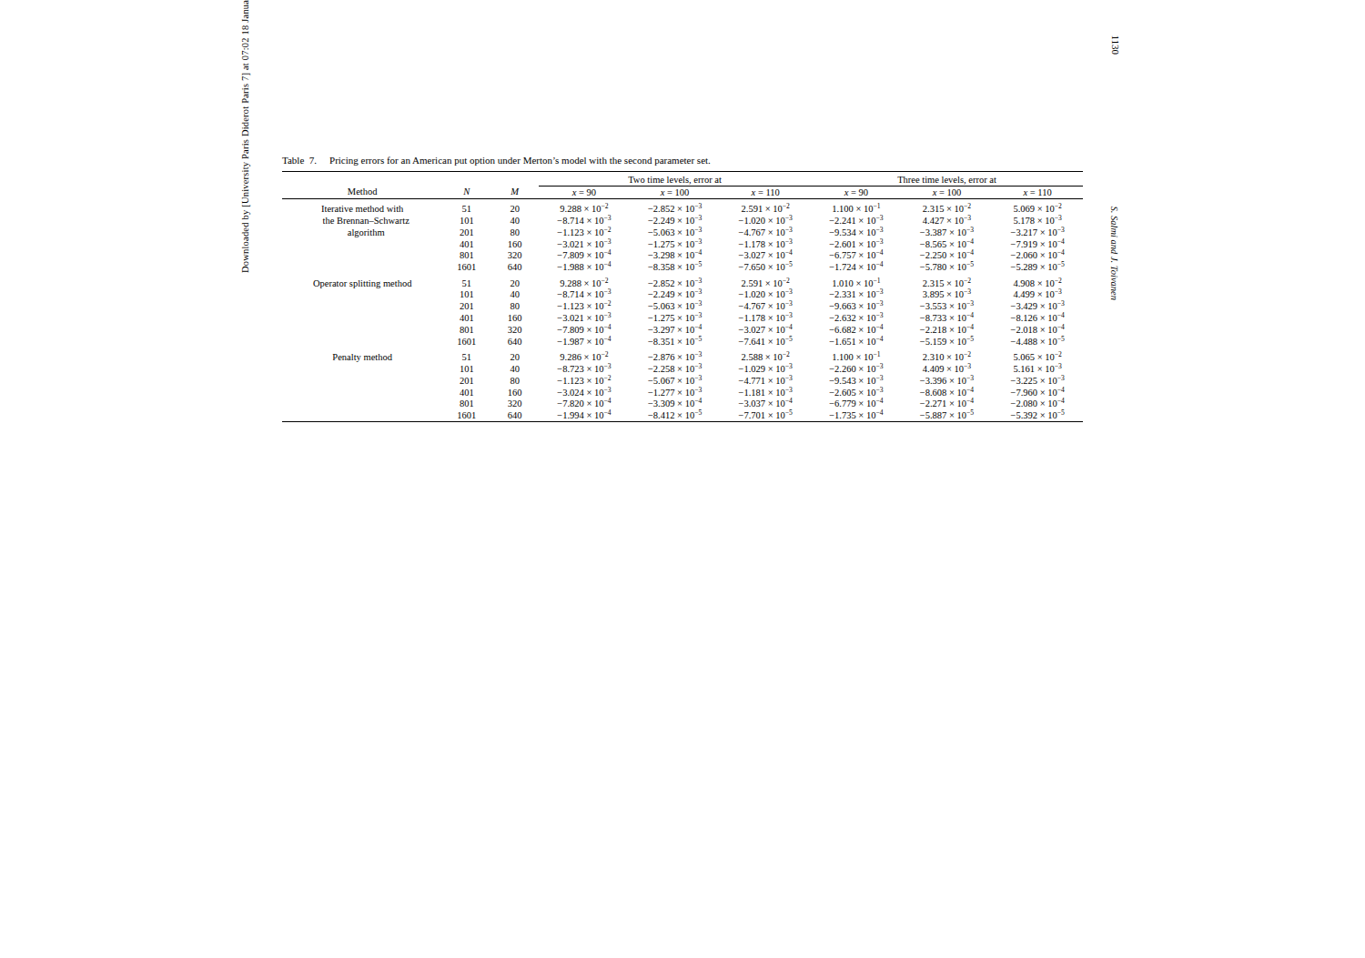1130
Downloaded by [University Paris Diderot Paris 7] at 07:02 18 January 2015
S. Salmi and J. Toivanen
Table 7. Pricing errors for an American put option under Merton’s model with the second parameter set.
| | | | Two time levels, error at | Three time levels, error at |
| Method | N | M | x = 90 | x = 100 | x = 110 | x = 90 | x = 100 | x = 110 |
| Iterative method with | 51 | 20 | 9.288 × 10 −2 | −2.852 × 10 −3 | 2.591 × 10 −2 | 1.100 × 10 −1 | 2.315 × 10 −2 | 5.069 × 10 −2 |
| the Brennan–Schwartz | 101 | 40 | −8.714 × 10 −3 | −2.249 × 10 −3 | −1.020 × 10 −3 | −2.241 × 10 −3 | 4.427 × 10 −3 | 5.178 × 10 −3 |
| algorithm | 201 | 80 | −1.123 × 10 −2 | −5.063 × 10 −3 | −4.767 × 10 −3 | −9.534 × 10 −3 | −3.387 × 10 −3 | −3.217 × 10 −3 |
| | 401 | 160 | −3.021 × 10 −3 | −1.275 × 10 −3 | −1.178 × 10 −3 | −2.601 × 10 −3 | −8.565 × 10 −4 | −7.919 × 10 −4 |
| | 801 | 320 | −7.809 × 10 −4 | −3.298 × 10 −4 | −3.027 × 10 −4 | −6.757 × 10 −4 | −2.250 × 10 −4 | −2.060 × 10 −4 |
| | 1601 | 640 | −1.988 × 10 −4 | −8.358 × 10 −5 | −7.650 × 10 −5 | −1.724 × 10 −4 | −5.780 × 10 −5 | −5.289 × 10 −5 |
| Operator splitting method | 51 | 20 | 9.288 × 10 −2 | −2.852 × 10 −3 | 2.591 × 10 −2 | 1.010 × 10 −1 | 2.315 × 10 −2 | 4.908 × 10 −2 |
| | 101 | 40 | −8.714 × 10 −3 | −2.249 × 10 −3 | −1.020 × 10 −3 | −2.331 × 10 −3 | 3.895 × 10 −3 | 4.499 × 10 −3 |
| | 201 | 80 | −1.123 × 10 −2 | −5.063 × 10 −3 | −4.767 × 10 −3 | −9.663 × 10 −3 | −3.553 × 10 −3 | −3.429 × 10 −3 |
| | 401 | 160 | −3.021 × 10 −3 | −1.275 × 10 −3 | −1.178 × 10 −3 | −2.632 × 10 −3 | −8.733 × 10 −4 | −8.126 × 10 −4 |
| | 801 | 320 | −7.809 × 10 −4 | −3.297 × 10 −4 | −3.027 × 10 −4 | −6.682 × 10 −4 | −2.218 × 10 −4 | −2.018 × 10 −4 |
| | 1601 | 640 | −1.987 × 10 −4 | −8.351 × 10 −5 | −7.641 × 10 −5 | −1.651 × 10 −4 | −5.159 × 10 −5 | −4.488 × 10 −5 |
| Penalty method | 51 | 20 | 9.286 × 10 −2 | −2.876 × 10 −3 | 2.588 × 10 −2 | 1.100 × 10 −1 | 2.310 × 10 −2 | 5.065 × 10 −2 |
| | 101 | 40 | −8.723 × 10 −3 | −2.258 × 10 −3 | −1.029 × 10 −3 | −2.260 × 10 −3 | 4.409 × 10 −3 | 5.161 × 10 −3 |
| | 201 | 80 | −1.123 × 10 −2 | −5.067 × 10 −3 | −4.771 × 10 −3 | −9.543 × 10 −3 | −3.396 × 10 −3 | −3.225 × 10 −3 |
| | 401 | 160 | −3.024 × 10 −3 | −1.277 × 10 −3 | −1.181 × 10 −3 | −2.605 × 10 −3 | −8.608 × 10 −4 | −7.960 × 10 −4 |
| | 801 | 320 | −7.820 × 10 −4 | −3.309 × 10 −4 | −3.037 × 10 −4 | −6.779 × 10 −4 | −2.271 × 10 −4 | −2.080 × 10 −4 |
| | 1601 | 640 | −1.994 × 10 −4 | −8.412 × 10 −5 | −7.701 × 10 −5 | −1.735 × 10 −4 | −5.887 × 10 −5 | −5.392 × 10 −5 |